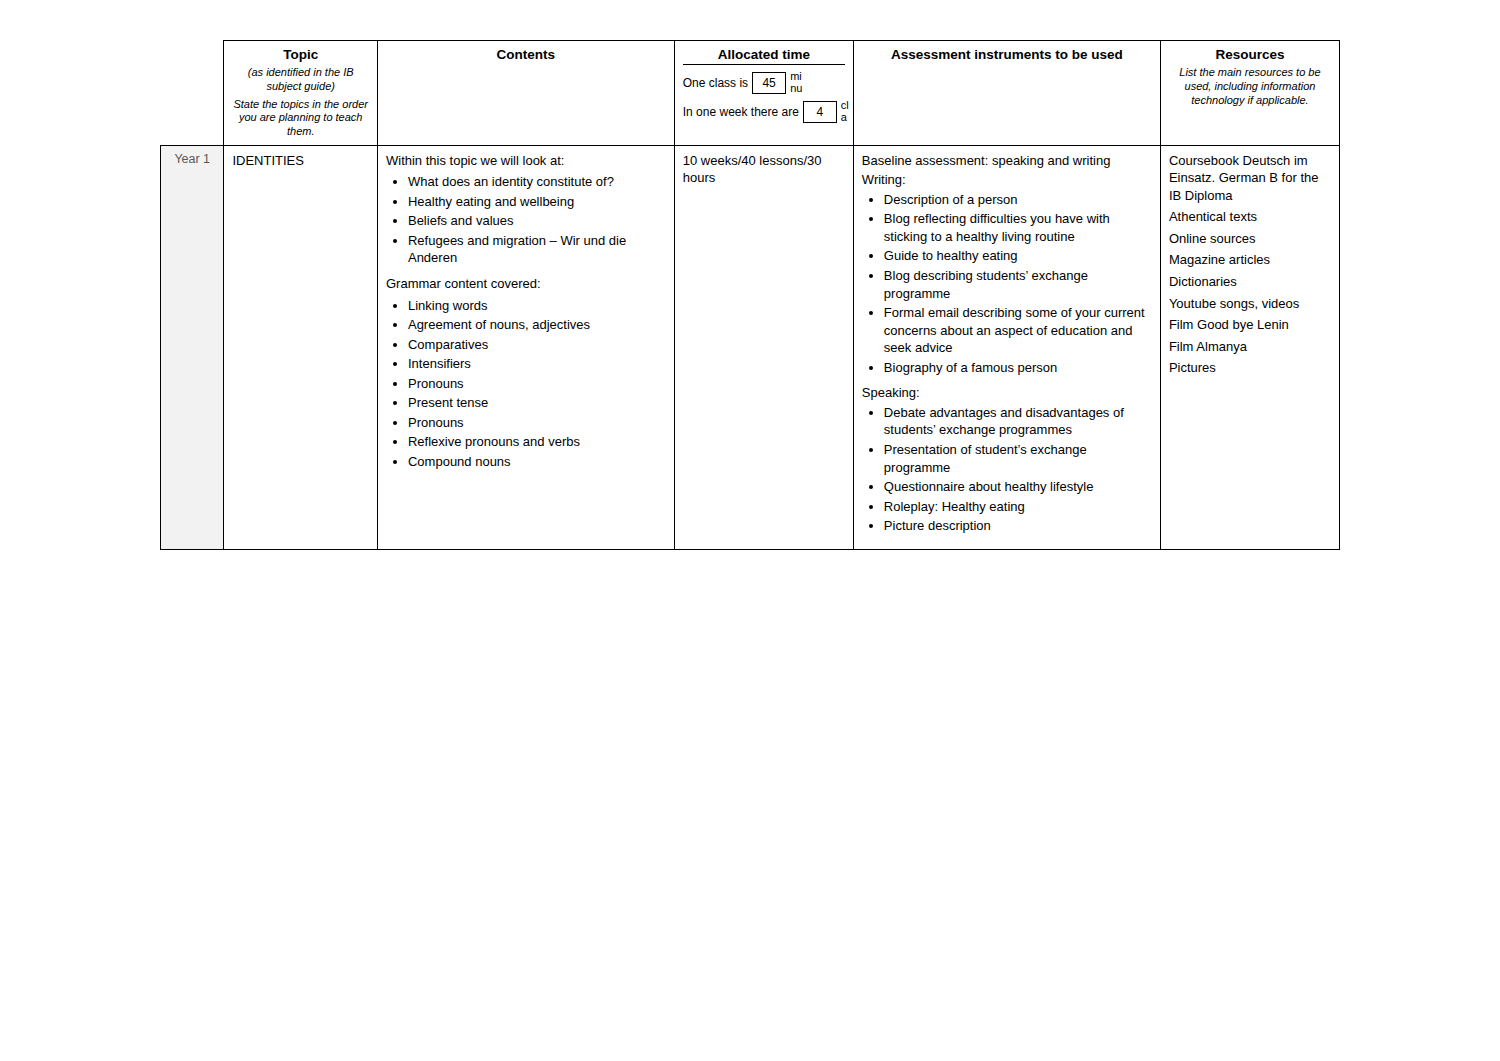| | Topic (as identified in the IB subject guide) State the topics in the order you are planning to teach them. | Contents | Allocated time One class is 45 mi nu In one week there are 4 cl a | Assessment instruments to be used | Resources List the main resources to be used, including information technology if applicable. |
| --- | --- | --- | --- | --- | --- |
| Year 1 | IDENTITIES | Within this topic we will look at: What does an identity constitute of? Healthy eating and wellbeing Beliefs and values Refugees and migration – Wir und die Anderen Grammar content covered: Linking words Agreement of nouns, adjectives Comparatives Intensifiers Pronouns Present tense Pronouns Reflexive pronouns and verbs Compound nouns | 10 weeks/40 lessons/30 hours | Baseline assessment: speaking and writing Writing: Description of a person Blog reflecting difficulties you have with sticking to a healthy living routine Guide to healthy eating Blog describing students’ exchange programme Formal email describing some of your current concerns about an aspect of education and seek advice Biography of a famous person Speaking: Debate advantages and disadvantages of students’ exchange programmes Presentation of student’s exchange programme Questionnaire about healthy lifestyle Roleplay: Healthy eating Picture description | Coursebook Deutsch im Einsatz. German B for the IB Diploma Athentical texts Online sources Magazine articles Dictionaries Youtube songs, videos Film Good bye Lenin Film Almanya Pictures |